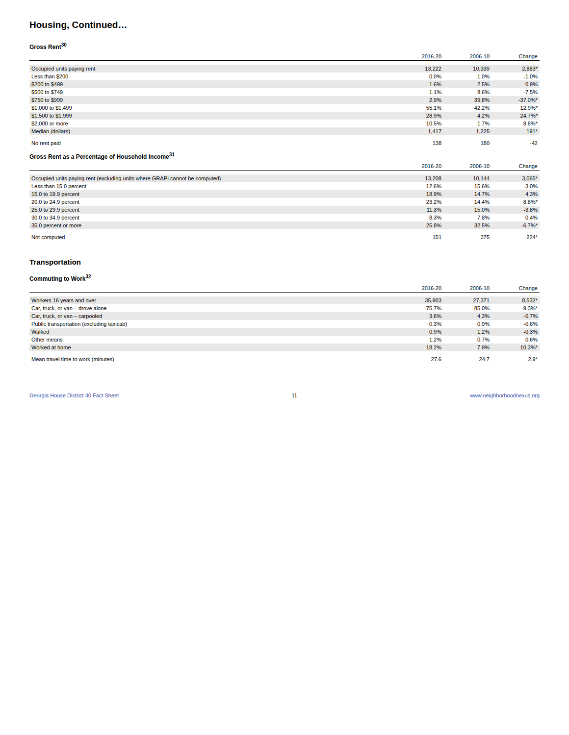Housing, Continued…
Gross Rent 30
| | 2016-20 | 2006-10 | Change |
| --- | --- | --- | --- |
| Occupied units paying rent | 13,222 | 10,339 | 2,883* |
| Less than $200 | 0.0% | 1.0% | -1.0% |
| $200 to $499 | 1.6% | 2.5% | -0.9% |
| $500 to $749 | 1.1% | 8.6% | -7.5% |
| $750 to $999 | 2.9% | 39.8% | -37.0%* |
| $1,000 to $1,499 | 55.1% | 42.2% | 12.9%* |
| $1,500 to $1,999 | 28.9% | 4.2% | 24.7%* |
| $2,000 or more | 10.5% | 1.7% | 8.8%* |
| Median (dollars) | 1,417 | 1,225 | 191* |
| No rent paid | 138 | 180 | -42 |
Gross Rent as a Percentage of Household Income 31
| | 2016-20 | 2006-10 | Change |
| --- | --- | --- | --- |
| Occupied units paying rent (excluding units where GRAPI cannot be computed) | 13,208 | 10,144 | 3,065* |
| Less than 15.0 percent | 12.6% | 15.6% | -3.0% |
| 15.0 to 19.9 percent | 18.9% | 14.7% | 4.3% |
| 20.0 to 24.9 percent | 23.2% | 14.4% | 8.8%* |
| 25.0 to 29.9 percent | 11.3% | 15.0% | -3.8% |
| 30.0 to 34.9 percent | 8.3% | 7.8% | 0.4% |
| 35.0 percent or more | 25.8% | 32.5% | -6.7%* |
| Not computed | 151 | 375 | -224* |
Transportation
Commuting to Work 32
| | 2016-20 | 2006-10 | Change |
| --- | --- | --- | --- |
| Workers 16 years and over | 35,903 | 27,371 | 8,532* |
| Car, truck, or van – drove alone | 75.7% | 85.0% | -9.3%* |
| Car, truck, or van – carpooled | 3.6% | 4.3% | -0.7% |
| Public transportation (excluding taxicab) | 0.3% | 0.9% | -0.6% |
| Walked | 0.9% | 1.2% | -0.3% |
| Other means | 1.2% | 0.7% | 0.6% |
| Worked at home | 18.2% | 7.9% | 10.3%* |
| Mean travel time to work (minutes) | 27.6 | 24.7 | 2.9* |
Georgia House District 40 Fact Sheet 11 www.neighborhoodnexus.org